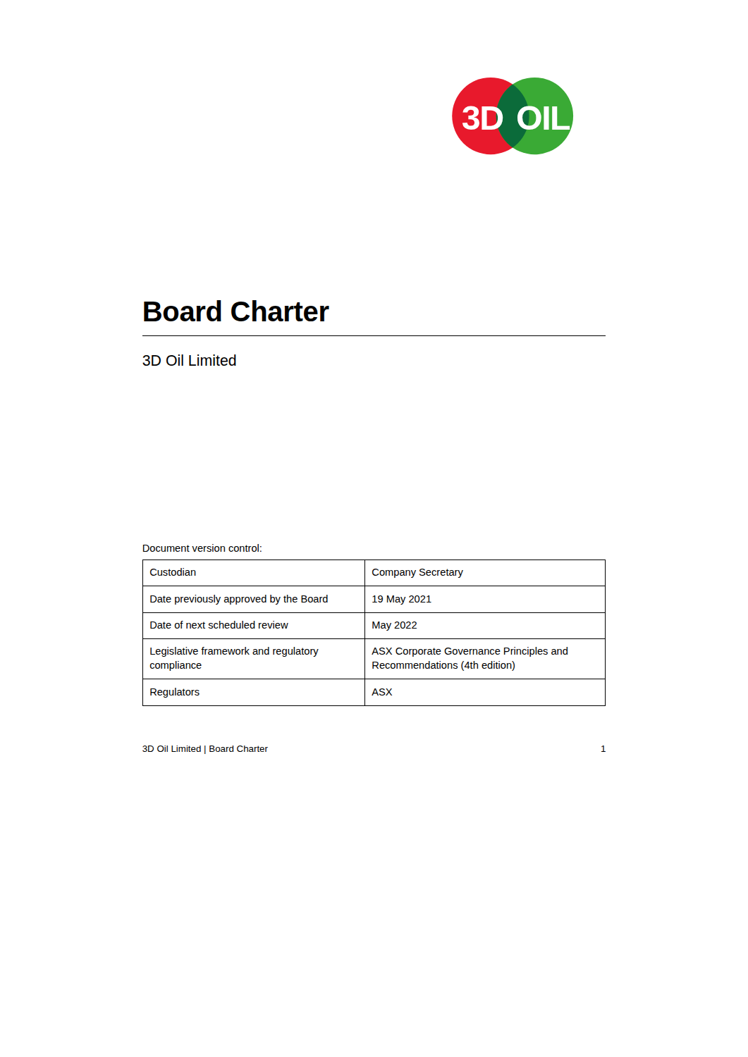3D OIL
Board Charter
3D Oil Limited
Document version control:
| Custodian | Company Secretary |
| Date previously approved by the Board | 19 May 2021 |
| Date of next scheduled review | May 2022 |
| Legislative framework and regulatory compliance | ASX Corporate Governance Principles and Recommendations (4th edition) |
| Regulators | ASX |
3D Oil Limited | Board Charter 1